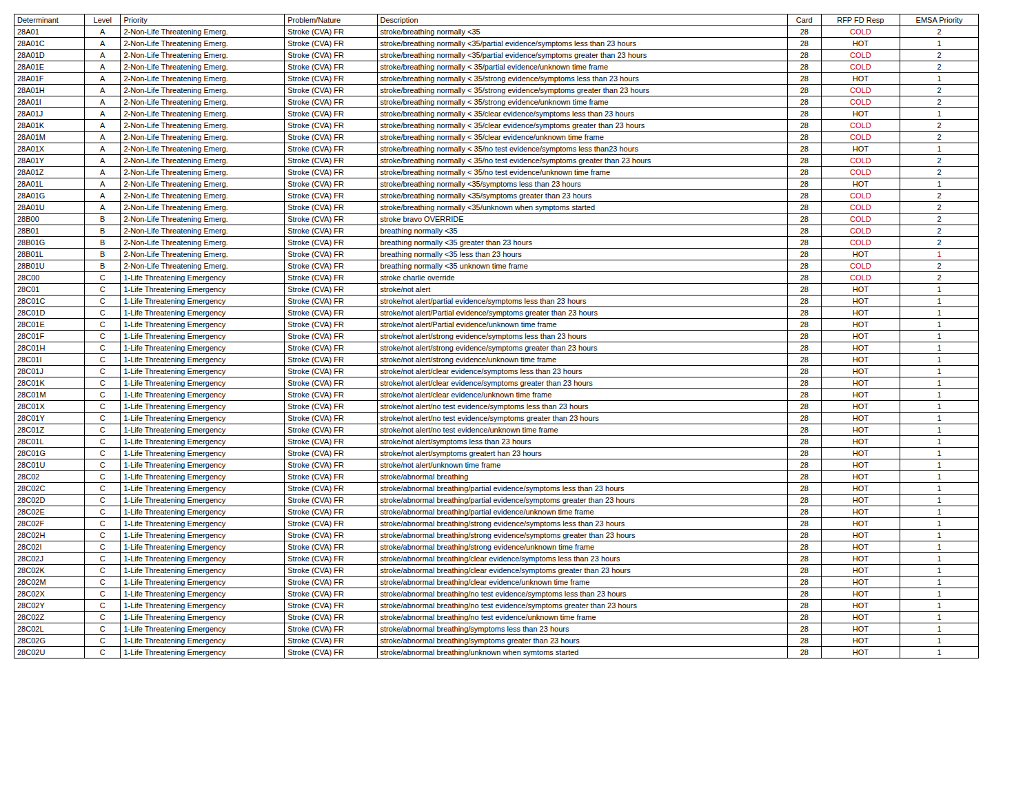| Determinant | Level | Priority | Problem/Nature | Description | Card | RFP FD Resp | EMSA Priority |
| --- | --- | --- | --- | --- | --- | --- | --- |
| 28A01 | A | 2-Non-Life Threatening Emerg. | Stroke (CVA) FR | stroke/breathing normally <35 | 28 | COLD | 2 |
| 28A01C | A | 2-Non-Life Threatening Emerg. | Stroke (CVA) FR | stroke/breathing normally <35/partial evidence/symptoms less than 23 hours | 28 | HOT | 1 |
| 28A01D | A | 2-Non-Life Threatening Emerg. | Stroke (CVA) FR | stroke/breathing normally <35/partial evidence/symptoms greater than 23 hours | 28 | COLD | 2 |
| 28A01E | A | 2-Non-Life Threatening Emerg. | Stroke (CVA) FR | stroke/breathing normally < 35/partial evidence/unknown time frame | 28 | COLD | 2 |
| 28A01F | A | 2-Non-Life Threatening Emerg. | Stroke (CVA) FR | stroke/breathing normally < 35/strong evidence/symptoms less than 23 hours | 28 | HOT | 1 |
| 28A01H | A | 2-Non-Life Threatening Emerg. | Stroke (CVA) FR | stroke/breathing normally < 35/strong evidence/symptoms greater than 23 hours | 28 | COLD | 2 |
| 28A01I | A | 2-Non-Life Threatening Emerg. | Stroke (CVA) FR | stroke/breathing normally < 35/strong evidence/unknown time frame | 28 | COLD | 2 |
| 28A01J | A | 2-Non-Life Threatening Emerg. | Stroke (CVA) FR | stroke/breathing normally < 35/clear evidence/symptoms less than 23 hours | 28 | HOT | 1 |
| 28A01K | A | 2-Non-Life Threatening Emerg. | Stroke (CVA) FR | stroke/breathing normally < 35/clear evidence/symptoms greater than 23 hours | 28 | COLD | 2 |
| 28A01M | A | 2-Non-Life Threatening Emerg. | Stroke (CVA) FR | stroke/breathing normally < 35/clear evidence/unknown time frame | 28 | COLD | 2 |
| 28A01X | A | 2-Non-Life Threatening Emerg. | Stroke (CVA) FR | stroke/breathing normally < 35/no test evidence/symptoms less than23 hours | 28 | HOT | 1 |
| 28A01Y | A | 2-Non-Life Threatening Emerg. | Stroke (CVA) FR | stroke/breathing normally < 35/no test evidence/symptoms greater than 23 hours | 28 | COLD | 2 |
| 28A01Z | A | 2-Non-Life Threatening Emerg. | Stroke (CVA) FR | stroke/breathing normally < 35/no test evidence/unknown time frame | 28 | COLD | 2 |
| 28A01L | A | 2-Non-Life Threatening Emerg. | Stroke (CVA) FR | stroke/breathing normally <35/symptoms less than 23 hours | 28 | HOT | 1 |
| 28A01G | A | 2-Non-Life Threatening Emerg. | Stroke (CVA) FR | stroke/breathing normally <35/symptoms greater than 23 hours | 28 | COLD | 2 |
| 28A01U | A | 2-Non-Life Threatening Emerg. | Stroke (CVA) FR | stroke/breathing normally <35/unknown when symptoms started | 28 | COLD | 2 |
| 28B00 | B | 2-Non-Life Threatening Emerg. | Stroke (CVA) FR | stroke bravo OVERRIDE | 28 | COLD | 2 |
| 28B01 | B | 2-Non-Life Threatening Emerg. | Stroke (CVA) FR | breathing normally <35 | 28 | COLD | 2 |
| 28B01G | B | 2-Non-Life Threatening Emerg. | Stroke (CVA) FR | breathing normally <35 greater than 23 hours | 28 | COLD | 2 |
| 28B01L | B | 2-Non-Life Threatening Emerg. | Stroke (CVA) FR | breathing normally <35 less than 23 hours | 28 | HOT | 1 |
| 28B01U | B | 2-Non-Life Threatening Emerg. | Stroke (CVA) FR | breathing normally <35 unknown time frame | 28 | COLD | 2 |
| 28C00 | C | 1-Life Threatening Emergency | Stroke (CVA) FR | stroke charlie override | 28 | COLD | 2 |
| 28C01 | C | 1-Life Threatening Emergency | Stroke (CVA) FR | stroke/not alert | 28 | HOT | 1 |
| 28C01C | C | 1-Life Threatening Emergency | Stroke (CVA) FR | stroke/not alert/partial evidence/symptoms less than 23 hours | 28 | HOT | 1 |
| 28C01D | C | 1-Life Threatening Emergency | Stroke (CVA) FR | stroke/not alert/Partial evidence/symptoms greater than 23 hours | 28 | HOT | 1 |
| 28C01E | C | 1-Life Threatening Emergency | Stroke (CVA) FR | stroke/not alert/Partial evidence/unknown time frame | 28 | HOT | 1 |
| 28C01F | C | 1-Life Threatening Emergency | Stroke (CVA) FR | stroke/not alert/strong evidence/symptoms less than 23 hours | 28 | HOT | 1 |
| 28C01H | C | 1-Life Threatening Emergency | Stroke (CVA) FR | stroke/not alert/strong evidence/symptoms greater than 23 hours | 28 | HOT | 1 |
| 28C01I | C | 1-Life Threatening Emergency | Stroke (CVA) FR | stroke/not alert/strong evidence/unknown time frame | 28 | HOT | 1 |
| 28C01J | C | 1-Life Threatening Emergency | Stroke (CVA) FR | stroke/not alert/clear evidence/symptoms less than 23 hours | 28 | HOT | 1 |
| 28C01K | C | 1-Life Threatening Emergency | Stroke (CVA) FR | stroke/not alert/clear evidence/symptoms greater than 23 hours | 28 | HOT | 1 |
| 28C01M | C | 1-Life Threatening Emergency | Stroke (CVA) FR | stroke/not alert/clear evidence/unknown time frame | 28 | HOT | 1 |
| 28C01X | C | 1-Life Threatening Emergency | Stroke (CVA) FR | stroke/not alert/no test evidence/symptoms less than 23 hours | 28 | HOT | 1 |
| 28C01Y | C | 1-Life Threatening Emergency | Stroke (CVA) FR | stroke/not alert/no test evidence/symptoms greater than 23 hours | 28 | HOT | 1 |
| 28C01Z | C | 1-Life Threatening Emergency | Stroke (CVA) FR | stroke/not alert/no test evidence/unknown time frame | 28 | HOT | 1 |
| 28C01L | C | 1-Life Threatening Emergency | Stroke (CVA) FR | stroke/not alert/symptoms less than 23 hours | 28 | HOT | 1 |
| 28C01G | C | 1-Life Threatening Emergency | Stroke (CVA) FR | stroke/not alert/symptoms greatert han 23 hours | 28 | HOT | 1 |
| 28C01U | C | 1-Life Threatening Emergency | Stroke (CVA) FR | stroke/not alert/unknown time frame | 28 | HOT | 1 |
| 28C02 | C | 1-Life Threatening Emergency | Stroke (CVA) FR | stroke/abnormal breathing | 28 | HOT | 1 |
| 28C02C | C | 1-Life Threatening Emergency | Stroke (CVA) FR | stroke/abnormal breathing/partial evidence/symptoms less than 23 hours | 28 | HOT | 1 |
| 28C02D | C | 1-Life Threatening Emergency | Stroke (CVA) FR | stroke/abnormal breathing/partial evidence/symptoms greater than 23 hours | 28 | HOT | 1 |
| 28C02E | C | 1-Life Threatening Emergency | Stroke (CVA) FR | stroke/abnormal breathing/partial evidence/unknown time frame | 28 | HOT | 1 |
| 28C02F | C | 1-Life Threatening Emergency | Stroke (CVA) FR | stroke/abnormal breathing/strong evidence/symptoms less than 23 hours | 28 | HOT | 1 |
| 28C02H | C | 1-Life Threatening Emergency | Stroke (CVA) FR | stroke/abnormal breathing/strong evidence/symptoms greater than 23 hours | 28 | HOT | 1 |
| 28C02I | C | 1-Life Threatening Emergency | Stroke (CVA) FR | stroke/abnormal breathing/strong evidence/unknown time frame | 28 | HOT | 1 |
| 28C02J | C | 1-Life Threatening Emergency | Stroke (CVA) FR | stroke/abnormal breathing/clear evidence/symptoms less than 23 hours | 28 | HOT | 1 |
| 28C02K | C | 1-Life Threatening Emergency | Stroke (CVA) FR | stroke/abnormal breathing/clear evidence/symptoms greater than 23 hours | 28 | HOT | 1 |
| 28C02M | C | 1-Life Threatening Emergency | Stroke (CVA) FR | stroke/abnormal breathing/clear evidence/unknown time frame | 28 | HOT | 1 |
| 28C02X | C | 1-Life Threatening Emergency | Stroke (CVA) FR | stroke/abnormal breathing/no test evidence/symptoms less than 23 hours | 28 | HOT | 1 |
| 28C02Y | C | 1-Life Threatening Emergency | Stroke (CVA) FR | stroke/abnormal breathing/no test evidence/symptoms greater than 23 hours | 28 | HOT | 1 |
| 28C02Z | C | 1-Life Threatening Emergency | Stroke (CVA) FR | stroke/abnormal breathing/no test evidence/unknown time frame | 28 | HOT | 1 |
| 28C02L | C | 1-Life Threatening Emergency | Stroke (CVA) FR | stroke/abnormal breathing/symptoms less than 23 hours | 28 | HOT | 1 |
| 28C02G | C | 1-Life Threatening Emergency | Stroke (CVA) FR | stroke/abnormal breathing/symptoms greater than 23 hours | 28 | HOT | 1 |
| 28C02U | C | 1-Life Threatening Emergency | Stroke (CVA) FR | stroke/abnormal breathing/unknown when symtoms started | 28 | HOT | 1 |